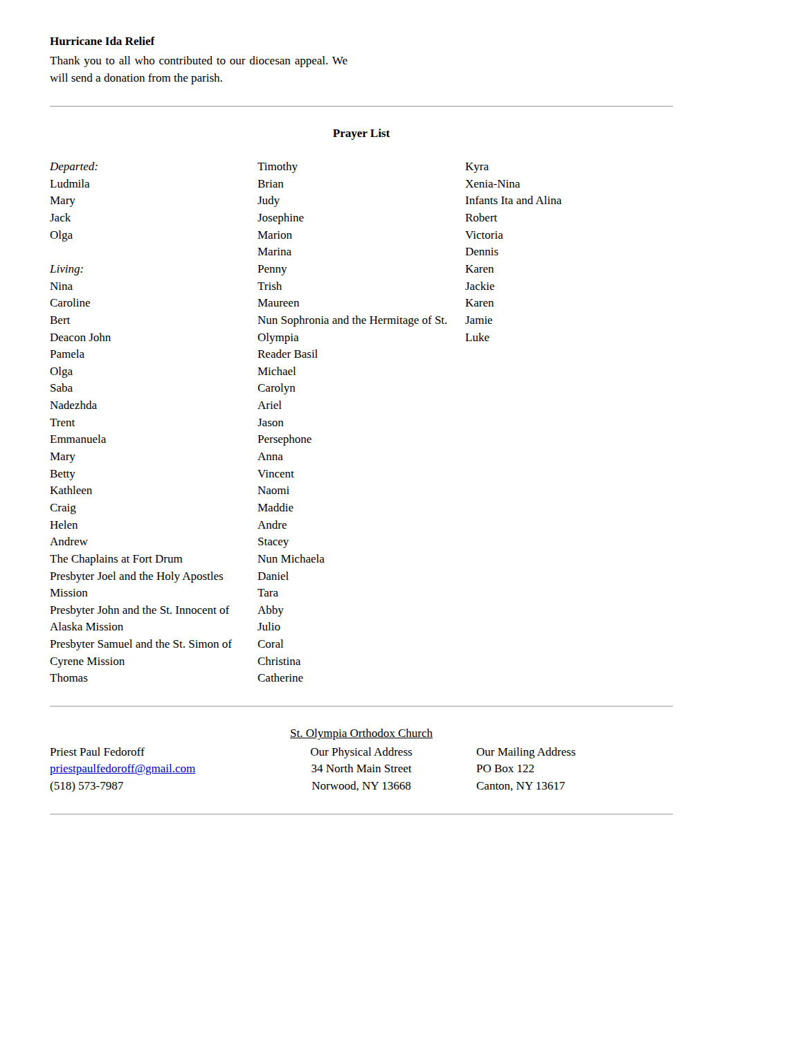Hurricane Ida Relief
Thank you to all who contributed to our diocesan appeal. We will send a donation from the parish.
Prayer List
Departed:
Ludmila
Mary
Jack
Olga
Living:
Nina
Caroline
Bert
Deacon John
Pamela
Olga
Saba
Nadezhda
Trent
Emmanuela
Mary
Betty
Kathleen
Craig
Helen
Andrew
The Chaplains at Fort Drum
Presbyter Joel and the Holy Apostles Mission
Presbyter John and the St. Innocent of Alaska Mission
Presbyter Samuel and the St. Simon of Cyrene Mission
Thomas
Timothy
Brian
Judy
Josephine
Marion
Marina
Penny
Trish
Maureen
Nun Sophronia and the Hermitage of St. Olympia
Reader Basil
Michael
Carolyn
Ariel
Jason
Persephone
Anna
Vincent
Naomi
Maddie
Andre
Stacey
Nun Michaela
Daniel
Tara
Abby
Julio
Coral
Christina
Catherine
Kyra
Xenia-Nina
Infants Ita and Alina
Robert
Victoria
Dennis
Karen
Jackie
Karen
Jamie
Luke
St. Olympia Orthodox Church
Priest Paul Fedoroff
priestpaulfedoroff@gmail.com
(518) 573-7987
Our Physical Address
34 North Main Street
Norwood, NY 13668
Our Mailing Address
PO Box 122
Canton, NY 13617